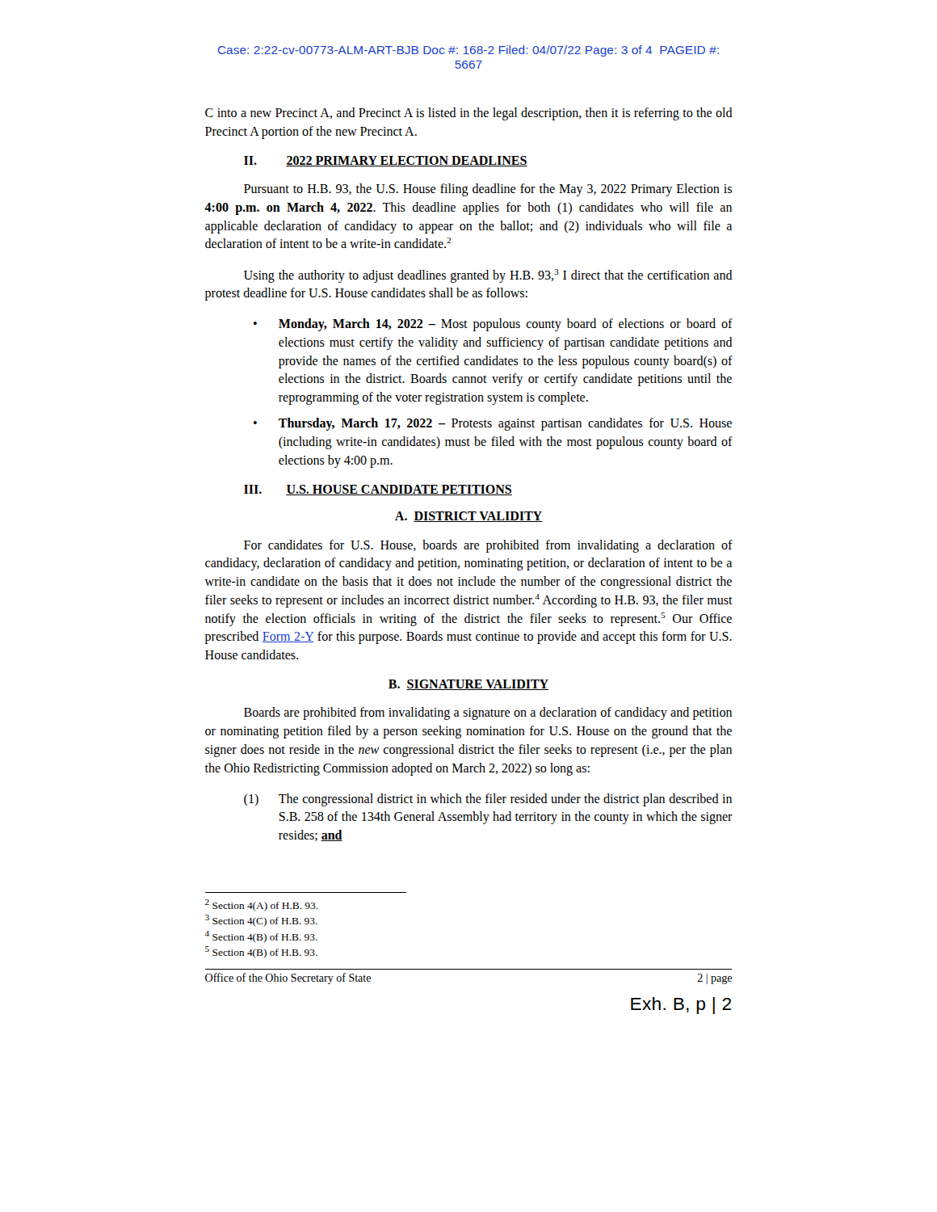Case: 2:22-cv-00773-ALM-ART-BJB Doc #: 168-2 Filed: 04/07/22 Page: 3 of 4 PAGEID #: 5667
C into a new Precinct A, and Precinct A is listed in the legal description, then it is referring to the old Precinct A portion of the new Precinct A.
II. 2022 PRIMARY ELECTION DEADLINES
Pursuant to H.B. 93, the U.S. House filing deadline for the May 3, 2022 Primary Election is 4:00 p.m. on March 4, 2022. This deadline applies for both (1) candidates who will file an applicable declaration of candidacy to appear on the ballot; and (2) individuals who will file a declaration of intent to be a write-in candidate.2
Using the authority to adjust deadlines granted by H.B. 93,3 I direct that the certification and protest deadline for U.S. House candidates shall be as follows:
Monday, March 14, 2022 – Most populous county board of elections or board of elections must certify the validity and sufficiency of partisan candidate petitions and provide the names of the certified candidates to the less populous county board(s) of elections in the district. Boards cannot verify or certify candidate petitions until the reprogramming of the voter registration system is complete.
Thursday, March 17, 2022 – Protests against partisan candidates for U.S. House (including write-in candidates) must be filed with the most populous county board of elections by 4:00 p.m.
III. U.S. HOUSE CANDIDATE PETITIONS
A. DISTRICT VALIDITY
For candidates for U.S. House, boards are prohibited from invalidating a declaration of candidacy, declaration of candidacy and petition, nominating petition, or declaration of intent to be a write-in candidate on the basis that it does not include the number of the congressional district the filer seeks to represent or includes an incorrect district number.4 According to H.B. 93, the filer must notify the election officials in writing of the district the filer seeks to represent.5 Our Office prescribed Form 2-Y for this purpose. Boards must continue to provide and accept this form for U.S. House candidates.
B. SIGNATURE VALIDITY
Boards are prohibited from invalidating a signature on a declaration of candidacy and petition or nominating petition filed by a person seeking nomination for U.S. House on the ground that the signer does not reside in the new congressional district the filer seeks to represent (i.e., per the plan the Ohio Redistricting Commission adopted on March 2, 2022) so long as:
The congressional district in which the filer resided under the district plan described in S.B. 258 of the 134th General Assembly had territory in the county in which the signer resides; and
2 Section 4(A) of H.B. 93.
3 Section 4(C) of H.B. 93.
4 Section 4(B) of H.B. 93.
5 Section 4(B) of H.B. 93.
Office of the Ohio Secretary of State 2 | page
Exh. B, p | 2